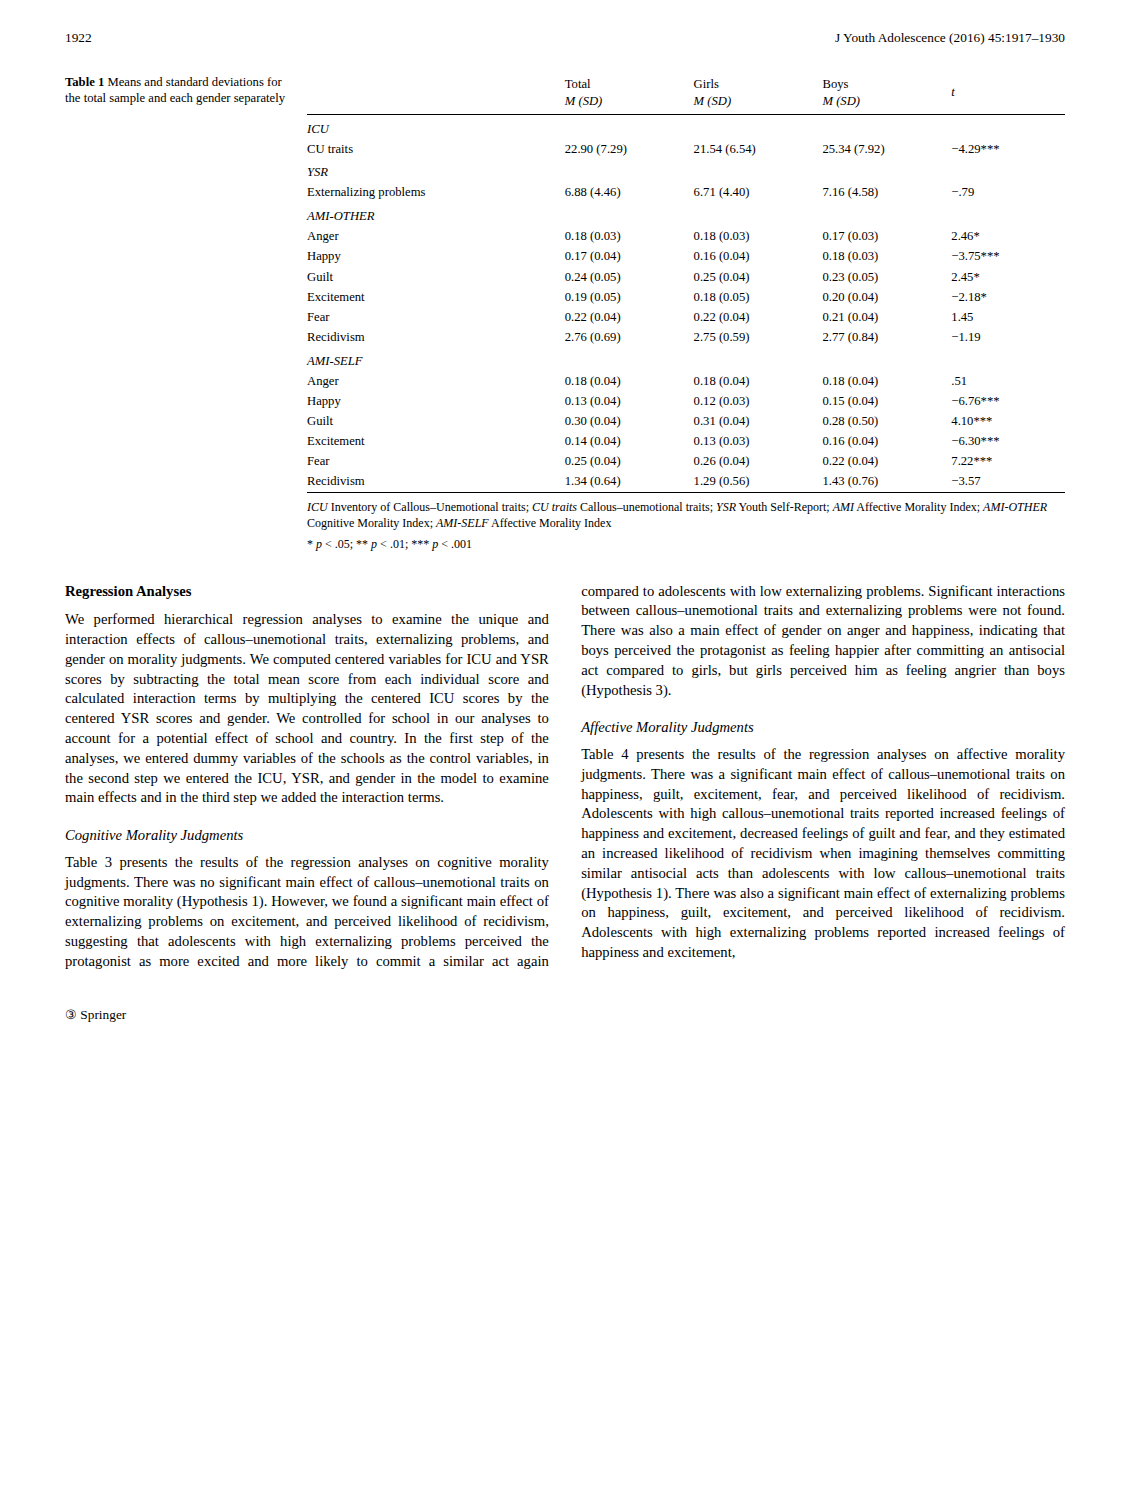1922 J Youth Adolescence (2016) 45:1917–1930
Table 1 Means and standard deviations for the total sample and each gender separately
| | Total M (SD) | Girls M (SD) | Boys M (SD) | t |
| --- | --- | --- | --- | --- |
| ICU |
| CU traits | 22.90 (7.29) | 21.54 (6.54) | 25.34 (7.92) | −4.29*** |
| YSR |
| Externalizing problems | 6.88 (4.46) | 6.71 (4.40) | 7.16 (4.58) | −.79 |
| AMI-OTHER |
| Anger | 0.18 (0.03) | 0.18 (0.03) | 0.17 (0.03) | 2.46* |
| Happy | 0.17 (0.04) | 0.16 (0.04) | 0.18 (0.03) | −3.75*** |
| Guilt | 0.24 (0.05) | 0.25 (0.04) | 0.23 (0.05) | 2.45* |
| Excitement | 0.19 (0.05) | 0.18 (0.05) | 0.20 (0.04) | −2.18* |
| Fear | 0.22 (0.04) | 0.22 (0.04) | 0.21 (0.04) | 1.45 |
| Recidivism | 2.76 (0.69) | 2.75 (0.59) | 2.77 (0.84) | −1.19 |
| AMI-SELF |
| Anger | 0.18 (0.04) | 0.18 (0.04) | 0.18 (0.04) | .51 |
| Happy | 0.13 (0.04) | 0.12 (0.03) | 0.15 (0.04) | −6.76*** |
| Guilt | 0.30 (0.04) | 0.31 (0.04) | 0.28 (0.50) | 4.10*** |
| Excitement | 0.14 (0.04) | 0.13 (0.03) | 0.16 (0.04) | −6.30*** |
| Fear | 0.25 (0.04) | 0.26 (0.04) | 0.22 (0.04) | 7.22*** |
| Recidivism | 1.34 (0.64) | 1.29 (0.56) | 1.43 (0.76) | −3.57 |
ICU Inventory of Callous–Unemotional traits; CU traits Callous–unemotional traits; YSR Youth Self-Report; AMI Affective Morality Index; AMI-OTHER Cognitive Morality Index; AMI-SELF Affective Morality Index
* p < .05; ** p < .01; *** p < .001
Regression Analyses
We performed hierarchical regression analyses to examine the unique and interaction effects of callous–unemotional traits, externalizing problems, and gender on morality judgments. We computed centered variables for ICU and YSR scores by subtracting the total mean score from each individual score and calculated interaction terms by multiplying the centered ICU scores by the centered YSR scores and gender. We controlled for school in our analyses to account for a potential effect of school and country. In the first step of the analyses, we entered dummy variables of the schools as the control variables, in the second step we entered the ICU, YSR, and gender in the model to examine main effects and in the third step we added the interaction terms.
Cognitive Morality Judgments
Table 3 presents the results of the regression analyses on cognitive morality judgments. There was no significant main effect of callous–unemotional traits on cognitive morality (Hypothesis 1). However, we found a significant main effect of externalizing problems on excitement, and perceived likelihood of recidivism, suggesting that adolescents with high externalizing problems perceived the protagonist as more excited and more likely to commit a similar act again compared to adolescents with low externalizing problems. Significant interactions between callous–unemotional traits and externalizing problems were not found. There was also a main effect of gender on anger and happiness, indicating that boys perceived the protagonist as feeling happier after committing an antisocial act compared to girls, but girls perceived him as feeling angrier than boys (Hypothesis 3).
Affective Morality Judgments
Table 4 presents the results of the regression analyses on affective morality judgments. There was a significant main effect of callous–unemotional traits on happiness, guilt, excitement, fear, and perceived likelihood of recidivism. Adolescents with high callous–unemotional traits reported increased feelings of happiness and excitement, decreased feelings of guilt and fear, and they estimated an increased likelihood of recidivism when imagining themselves committing similar antisocial acts than adolescents with low callous–unemotional traits (Hypothesis 1). There was also a significant main effect of externalizing problems on happiness, guilt, excitement, and perceived likelihood of recidivism. Adolescents with high externalizing problems reported increased feelings of happiness and excitement,
③ Springer